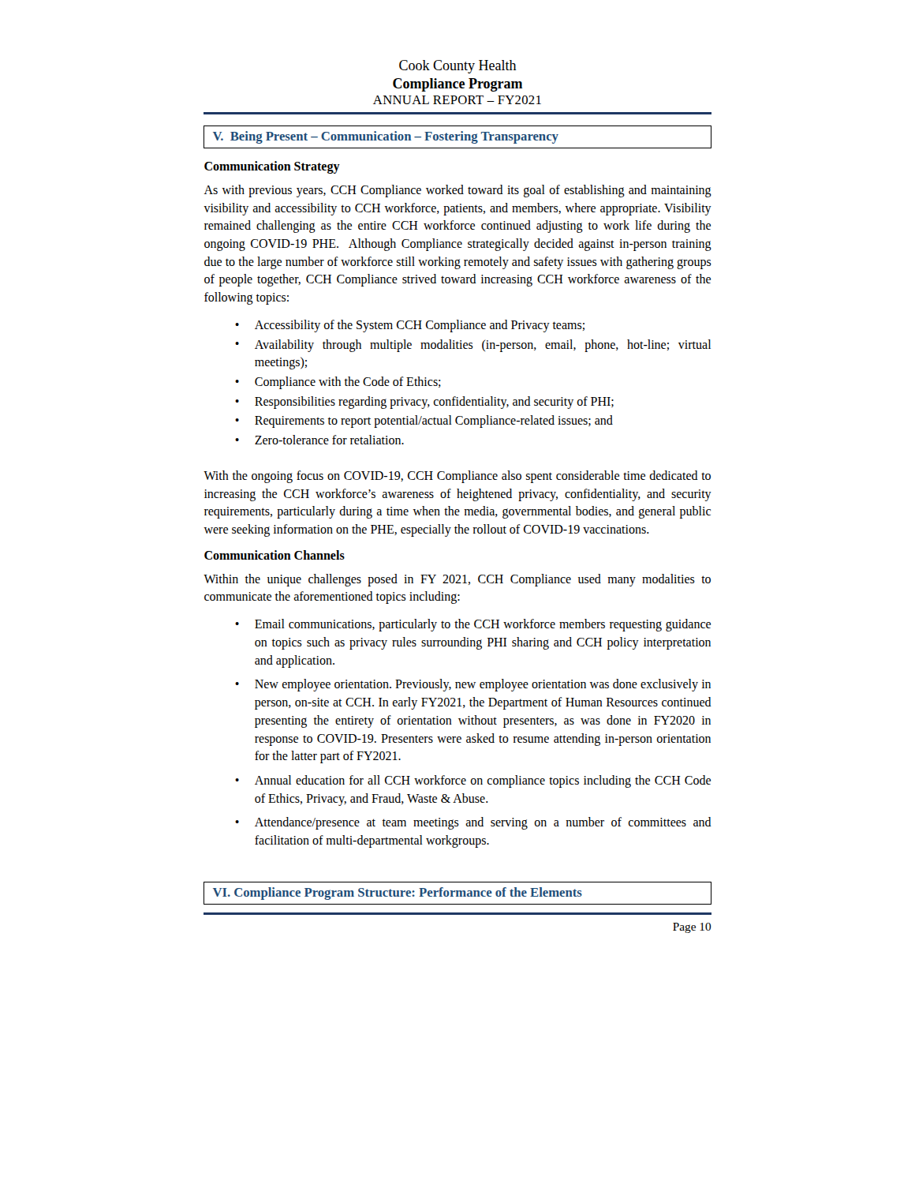Cook County Health
Compliance Program
ANNUAL REPORT – FY2021
V. Being Present – Communication – Fostering Transparency
Communication Strategy
As with previous years, CCH Compliance worked toward its goal of establishing and maintaining visibility and accessibility to CCH workforce, patients, and members, where appropriate. Visibility remained challenging as the entire CCH workforce continued adjusting to work life during the ongoing COVID-19 PHE. Although Compliance strategically decided against in-person training due to the large number of workforce still working remotely and safety issues with gathering groups of people together, CCH Compliance strived toward increasing CCH workforce awareness of the following topics:
Accessibility of the System CCH Compliance and Privacy teams;
Availability through multiple modalities (in-person, email, phone, hot-line; virtual meetings);
Compliance with the Code of Ethics;
Responsibilities regarding privacy, confidentiality, and security of PHI;
Requirements to report potential/actual Compliance-related issues; and
Zero-tolerance for retaliation.
With the ongoing focus on COVID-19, CCH Compliance also spent considerable time dedicated to increasing the CCH workforce’s awareness of heightened privacy, confidentiality, and security requirements, particularly during a time when the media, governmental bodies, and general public were seeking information on the PHE, especially the rollout of COVID-19 vaccinations.
Communication Channels
Within the unique challenges posed in FY 2021, CCH Compliance used many modalities to communicate the aforementioned topics including:
Email communications, particularly to the CCH workforce members requesting guidance on topics such as privacy rules surrounding PHI sharing and CCH policy interpretation and application.
New employee orientation. Previously, new employee orientation was done exclusively in person, on-site at CCH. In early FY2021, the Department of Human Resources continued presenting the entirety of orientation without presenters, as was done in FY2020 in response to COVID-19. Presenters were asked to resume attending in-person orientation for the latter part of FY2021.
Annual education for all CCH workforce on compliance topics including the CCH Code of Ethics, Privacy, and Fraud, Waste & Abuse.
Attendance/presence at team meetings and serving on a number of committees and facilitation of multi-departmental workgroups.
VI. Compliance Program Structure: Performance of the Elements
Page 10